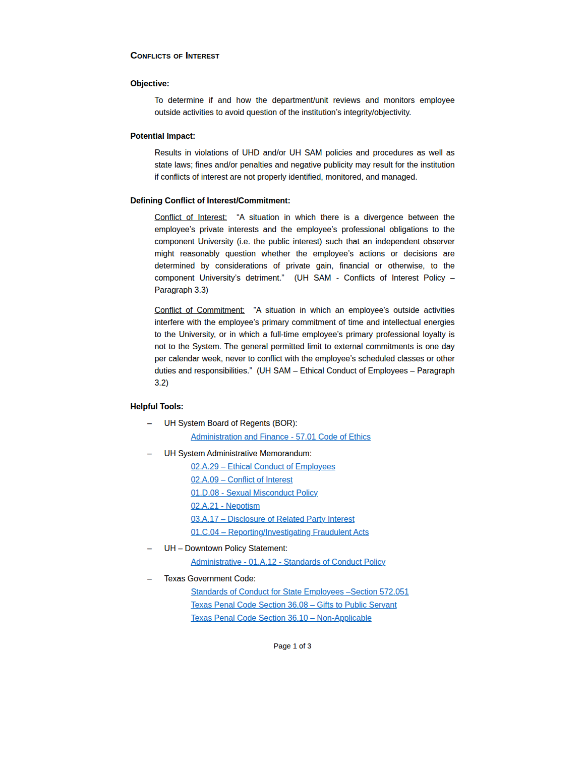Conflicts of Interest
Objective:
To determine if and how the department/unit reviews and monitors employee outside activities to avoid question of the institution’s integrity/objectivity.
Potential Impact:
Results in violations of UHD and/or UH SAM policies and procedures as well as state laws; fines and/or penalties and negative publicity may result for the institution if conflicts of interest are not properly identified, monitored, and managed.
Defining Conflict of Interest/Commitment:
Conflict of Interest: “A situation in which there is a divergence between the employee’s private interests and the employee’s professional obligations to the component University (i.e. the public interest) such that an independent observer might reasonably question whether the employee’s actions or decisions are determined by considerations of private gain, financial or otherwise, to the component University’s detriment.” (UH SAM - Conflicts of Interest Policy – Paragraph 3.3)
Conflict of Commitment: ”A situation in which an employee’s outside activities interfere with the employee’s primary commitment of time and intellectual energies to the University, or in which a full-time employee’s primary professional loyalty is not to the System. The general permitted limit to external commitments is one day per calendar week, never to conflict with the employee’s scheduled classes or other duties and responsibilities.” (UH SAM – Ethical Conduct of Employees – Paragraph 3.2)
Helpful Tools:
UH System Board of Regents (BOR):
Administration and Finance - 57.01 Code of Ethics
UH System Administrative Memorandum:
02.A.29 – Ethical Conduct of Employees
02.A.09 – Conflict of Interest
01.D.08 - Sexual Misconduct Policy
02.A.21 - Nepotism
03.A.17 – Disclosure of Related Party Interest
01.C.04 – Reporting/Investigating Fraudulent Acts
UH – Downtown Policy Statement:
Administrative - 01.A.12 - Standards of Conduct Policy
Texas Government Code:
Standards of Conduct for State Employees –Section 572.051
Texas Penal Code Section 36.08 – Gifts to Public Servant
Texas Penal Code Section 36.10 – Non-Applicable
Page 1 of 3